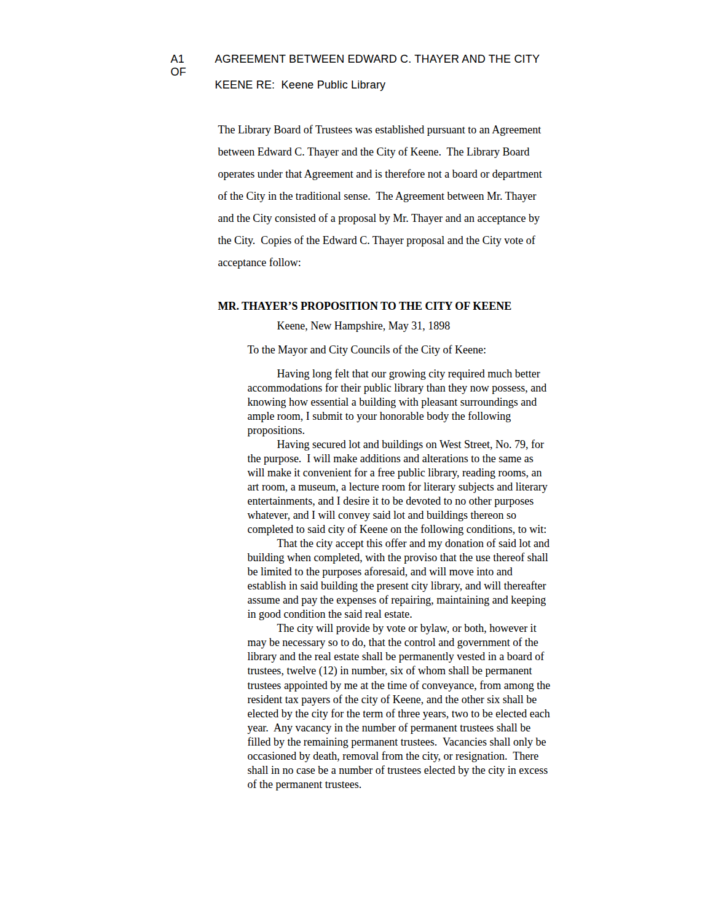A1 AGREEMENT BETWEEN EDWARD C. THAYER AND THE CITY OF KEENE RE: Keene Public Library
The Library Board of Trustees was established pursuant to an Agreement between Edward C. Thayer and the City of Keene. The Library Board operates under that Agreement and is therefore not a board or department of the City in the traditional sense. The Agreement between Mr. Thayer and the City consisted of a proposal by Mr. Thayer and an acceptance by the City. Copies of the Edward C. Thayer proposal and the City vote of acceptance follow:
MR. THAYER’S PROPOSITION TO THE CITY OF KEENE
Keene, New Hampshire, May 31, 1898
To the Mayor and City Councils of the City of Keene:
Having long felt that our growing city required much better accommodations for their public library than they now possess, and knowing how essential a building with pleasant surroundings and ample room, I submit to your honorable body the following propositions.
Having secured lot and buildings on West Street, No. 79, for the purpose. I will make additions and alterations to the same as will make it convenient for a free public library, reading rooms, an art room, a museum, a lecture room for literary subjects and literary entertainments, and I desire it to be devoted to no other purposes whatever, and I will convey said lot and buildings thereon so completed to said city of Keene on the following conditions, to wit:
That the city accept this offer and my donation of said lot and building when completed, with the proviso that the use thereof shall be limited to the purposes aforesaid, and will move into and establish in said building the present city library, and will thereafter assume and pay the expenses of repairing, maintaining and keeping in good condition the said real estate.
The city will provide by vote or bylaw, or both, however it may be necessary so to do, that the control and government of the library and the real estate shall be permanently vested in a board of trustees, twelve (12) in number, six of whom shall be permanent trustees appointed by me at the time of conveyance, from among the resident tax payers of the city of Keene, and the other six shall be elected by the city for the term of three years, two to be elected each year. Any vacancy in the number of permanent trustees shall be filled by the remaining permanent trustees. Vacancies shall only be occasioned by death, removal from the city, or resignation. There shall in no case be a number of trustees elected by the city in excess of the permanent trustees.